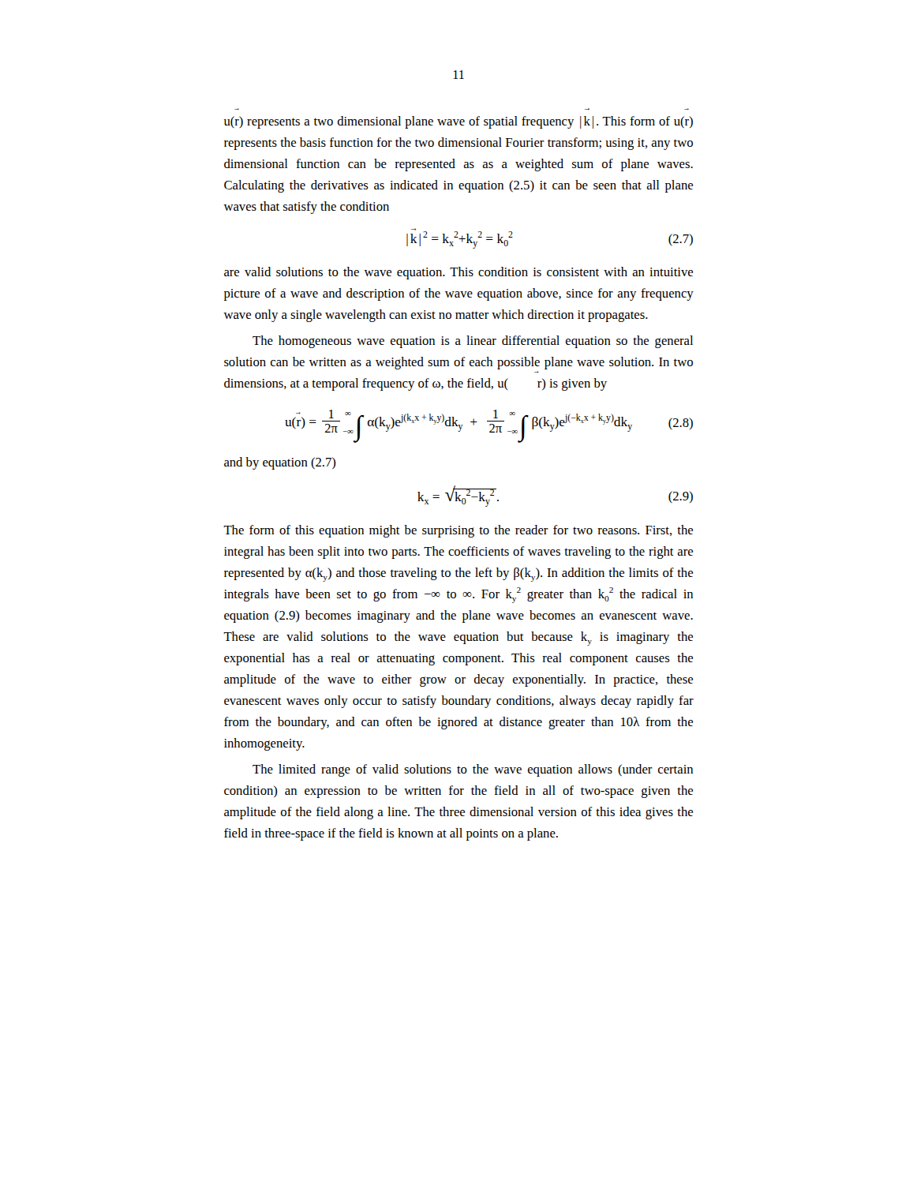11
u(r) represents a two dimensional plane wave of spatial frequency |k|. This form of u(r) represents the basis function for the two dimensional Fourier transform; using it, any two dimensional function can be represented as as a weighted sum of plane waves. Calculating the derivatives as indicated in equation (2.5) it can be seen that all plane waves that satisfy the condition
|k|2 = kx2+ky2 = k02 (2.7)
are valid solutions to the wave equation. This condition is consistent with an intuitive picture of a wave and description of the wave equation above, since for any frequency wave only a single wavelength can exist no matter which direction it propagates.
The homogeneous wave equation is a linear differential equation so the general solution can be written as a weighted sum of each possible plane wave solution. In two dimensions, at a temporal frequency of ω, the field, u(r) is given by
u(r) = 12π∞−∞∫ α(ky)ej(kxx + kyy)dky + 12π∞−∞∫ β(ky)ej(−kxx + kyy)dky (2.8)
and by equation (2.7)
kx = k02−ky2. (2.9)
The form of this equation might be surprising to the reader for two reasons. First, the integral has been split into two parts. The coefficients of waves traveling to the right are represented by α(ky) and those traveling to the left by β(ky). In addition the limits of the integrals have been set to go from −∞ to ∞. For ky2 greater than k02 the radical in equation (2.9) becomes imaginary and the plane wave becomes an evanescent wave. These are valid solutions to the wave equation but because ky is imaginary the exponential has a real or attenuating component. This real component causes the amplitude of the wave to either grow or decay exponentially. In practice, these evanescent waves only occur to satisfy boundary conditions, always decay rapidly far from the boundary, and can often be ignored at distance greater than 10λ from the inhomogeneity.
The limited range of valid solutions to the wave equation allows (under certain condition) an expression to be written for the field in all of two-space given the amplitude of the field along a line. The three dimensional version of this idea gives the field in three-space if the field is known at all points on a plane.